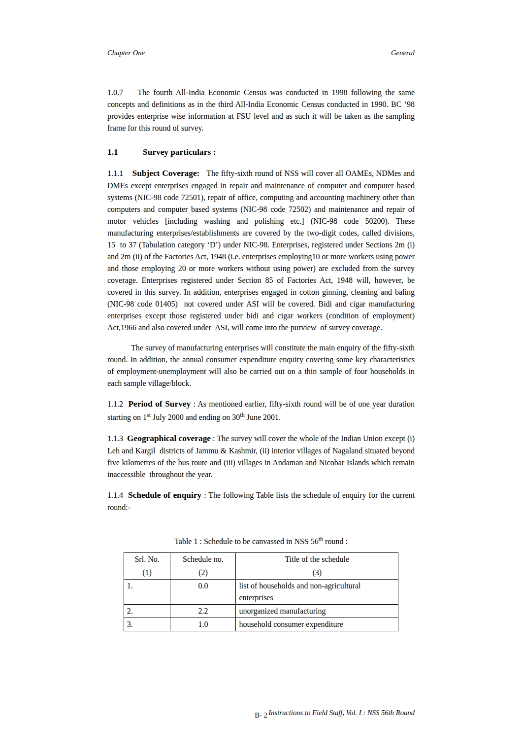Chapter One
General
1.0.7 The fourth All-India Economic Census was conducted in 1998 following the same concepts and definitions as in the third All-India Economic Census conducted in 1990. BC ’98 provides enterprise wise information at FSU level and as such it will be taken as the sampling frame for this round of survey.
1.1 Survey particulars :
1.1.1 Subject Coverage: The fifty-sixth round of NSS will cover all OAMEs, NDMes and DMEs except enterprises engaged in repair and maintenance of computer and computer based systems (NIC-98 code 72501), repair of office, computing and accounting machinery other than computers and computer based systems (NIC-98 code 72502) and maintenance and repair of motor vehicles [including washing and polishing etc.] (NIC-98 code 50200). These manufacturing enterprises/establishments are covered by the two-digit codes, called divisions, 15 to 37 (Tabulation category ‘D’) under NIC-98. Enterprises, registered under Sections 2m (i) and 2m (ii) of the Factories Act, 1948 (i.e. enterprises employing10 or more workers using power and those employing 20 or more workers without using power) are excluded from the survey coverage. Enterprises registered under Section 85 of Factories Act, 1948 will, however, be covered in this survey. In addition, enterprises engaged in cotton ginning, cleaning and baling (NIC-98 code 01405) not covered under ASI will be covered. Bidi and cigar manufacturing enterprises except those registered under bidi and cigar workers (condition of employment) Act,1966 and also covered under ASI, will come into the purview of survey coverage.
The survey of manufacturing enterprises will constitute the main enquiry of the fifty-sixth round. In addition, the annual consumer expenditure enquiry covering some key characteristics of employment-unemployment will also be carried out on a thin sample of four households in each sample village/block.
1.1.2 Period of Survey : As mentioned earlier, fifty-sixth round will be of one year duration starting on 1st July 2000 and ending on 30th June 2001.
1.1.3 Geographical coverage : The survey will cover the whole of the Indian Union except (i) Leh and Kargil districts of Jammu & Kashmir, (ii) interior villages of Nagaland situated beyond five kilometres of the bus route and (iii) villages in Andaman and Nicobar Islands which remain inaccessible throughout the year.
1.1.4 Schedule of enquiry : The following Table lists the schedule of enquiry for the current round:-
Table 1 : Schedule to be canvassed in NSS 56th round :
| Srl. No. | Schedule no. | Title of the schedule |
| --- | --- | --- |
| (1) | (2) | (3) |
| 1. | 0.0 | list of households and non-agricultural enterprises |
| 2. | 2.2 | unorganized manufacturing |
| 3. | 1.0 | household consumer expenditure |
Instructions to Field Staff, Vol. I : NSS 56th Round
B- 2